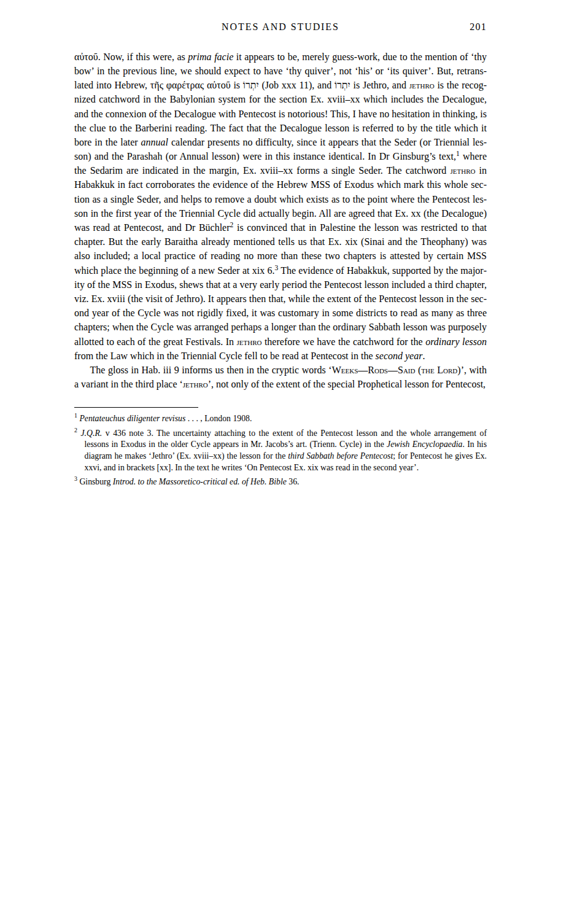Notes and Studies
201
αὐτοῦ. Now, if this were, as prima facie it appears to be, merely guess-work, due to the mention of ‘thy bow’ in the previous line, we should expect to have ‘thy quiver’, not ‘his’ or ‘its quiver’. But, retranslated into Hebrew, τῆς φαρέτρας αὐτοῦ is יִתְרוֹ (Job xxx 11), and יִתְרוֹ is Jethro, and jethro is the recognized catchword in the Babylonian system for the section Ex. xviii–xx which includes the Decalogue, and the connexion of the Decalogue with Pentecost is notorious! This, I have no hesitation in thinking, is the clue to the Barberini reading. The fact that the Decalogue lesson is referred to by the title which it bore in the later annual calendar presents no difficulty, since it appears that the Seder (or Triennial lesson) and the Parashah (or Annual lesson) were in this instance identical. In Dr Ginsburg’s text,1 where the Sedarim are indicated in the margin, Ex. xviii–xx forms a single Seder. The catchword jethro in Habakkuk in fact corroborates the evidence of the Hebrew MSS of Exodus which mark this whole section as a single Seder, and helps to remove a doubt which exists as to the point where the Pentecost lesson in the first year of the Triennial Cycle did actually begin. All are agreed that Ex. xx (the Decalogue) was read at Pentecost, and Dr Büchler2 is convinced that in Palestine the lesson was restricted to that chapter. But the early Baraitha already mentioned tells us that Ex. xix (Sinai and the Theophany) was also included; a local practice of reading no more than these two chapters is attested by certain MSS which place the beginning of a new Seder at xix 6.3 The evidence of Habakkuk, supported by the majority of the MSS in Exodus, shews that at a very early period the Pentecost lesson included a third chapter, viz. Ex. xviii (the visit of Jethro). It appears then that, while the extent of the Pentecost lesson in the second year of the Cycle was not rigidly fixed, it was customary in some districts to read as many as three chapters; when the Cycle was arranged perhaps a longer than the ordinary Sabbath lesson was purposely allotted to each of the great Festivals. In jethro therefore we have the catchword for the ordinary lesson from the Law which in the Triennial Cycle fell to be read at Pentecost in the second year.
The gloss in Hab. iii 9 informs us then in the cryptic words ‘Weeks—Rods—Said (the Lord)’, with a variant in the third place ‘jethro’, not only of the extent of the special Prophetical lesson for Pentecost,
1 Pentateuchus diligenter revisus . . . , London 1908.
2 J.Q.R. v 436 note 3. The uncertainty attaching to the extent of the Pentecost lesson and the whole arrangement of lessons in Exodus in the older Cycle appears in Mr. Jacobs’s art. (Trienn. Cycle) in the Jewish Encyclopaedia. In his diagram he makes ‘Jethro’ (Ex. xviii–xx) the lesson for the third Sabbath before Pentecost; for Pentecost he gives Ex. xxvi, and in brackets [xx]. In the text he writes ‘On Pentecost Ex. xix was read in the second year’.
3 Ginsburg Introd. to the Massoretico-critical ed. of Heb. Bible 36.